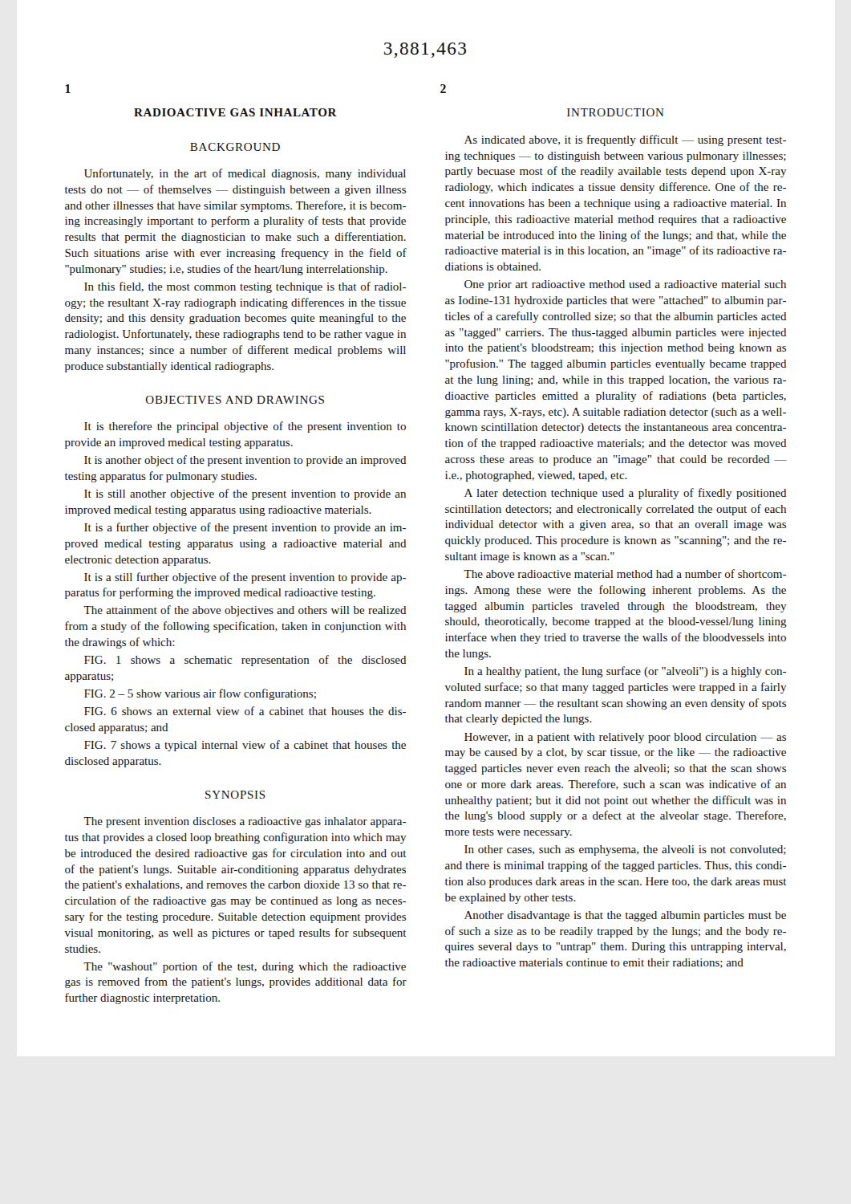3,881,463
1 2
Radioactive Gas Inhalator
Background
Unfortunately, in the art of medical diagnosis, many individual tests do not — of themselves — distinguish between a given illness and other illnesses that have similar symptoms. Therefore, it is becoming increasingly important to perform a plurality of tests that provide results that permit the diagnostician to make such a differentiation. Such situations arise with ever increasing frequency in the field of "pulmonary" studies; i.e, studies of the heart/lung interrelationship.
In this field, the most common testing technique is that of radiology; the resultant X-ray radiograph indicating differences in the tissue density; and this density graduation becomes quite meaningful to the radiologist. Unfortunately, these radiographs tend to be rather vague in many instances; since a number of different medical problems will produce substantially identical radiographs.
Objectives and Drawings
It is therefore the principal objective of the present invention to provide an improved medical testing apparatus.
It is another object of the present invention to provide an improved testing apparatus for pulmonary studies.
It is still another objective of the present invention to provide an improved medical testing apparatus using radioactive materials.
It is a further objective of the present invention to provide an improved medical testing apparatus using a radioactive material and electronic detection apparatus.
It is a still further objective of the present invention to provide apparatus for performing the improved medical radioactive testing.
The attainment of the above objectives and others will be realized from a study of the following specification, taken in conjunction with the drawings of which:
FIG. 1 shows a schematic representation of the disclosed apparatus;
FIG. 2 – 5 show various air flow configurations;
FIG. 6 shows an external view of a cabinet that houses the disclosed apparatus; and
FIG. 7 shows a typical internal view of a cabinet that houses the disclosed apparatus.
Synopsis
The present invention discloses a radioactive gas inhalator apparatus that provides a closed loop breathing configuration into which may be introduced the desired radioactive gas for circulation into and out of the patient's lungs. Suitable air-conditioning apparatus dehydrates the patient's exhalations, and removes the carbon dioxide 13 so that re-circulation of the radioactive gas may be continued as long as necessary for the testing procedure. Suitable detection equipment provides visual monitoring, as well as pictures or taped results for subsequent studies.
The "washout" portion of the test, during which the radioactive gas is removed from the patient's lungs, provides additional data for further diagnostic interpretation.
Introduction
As indicated above, it is frequently difficult — using present testing techniques — to distinguish between various pulmonary illnesses; partly becuase most of the readily available tests depend upon X-ray radiology, which indicates a tissue density difference. One of the recent innovations has been a technique using a radioactive material. In principle, this radioactive material method requires that a radioactive material be introduced into the lining of the lungs; and that, while the radioactive material is in this location, an "image" of its radioactive radiations is obtained.
One prior art radioactive method used a radioactive material such as Iodine-131 hydroxide particles that were "attached" to albumin particles of a carefully controlled size; so that the albumin particles acted as "tagged" carriers. The thus-tagged albumin particles were injected into the patient's bloodstream; this injection method being known as "profusion." The tagged albumin particles eventually became trapped at the lung lining; and, while in this trapped location, the various radioactive particles emitted a plurality of radiations (beta particles, gamma rays, X-rays, etc). A suitable radiation detector (such as a well-known scintillation detector) detects the instantaneous area concentration of the trapped radioactive materials; and the detector was moved across these areas to produce an "image" that could be recorded — i.e., photographed, viewed, taped, etc.
A later detection technique used a plurality of fixedly positioned scintillation detectors; and electronically correlated the output of each individual detector with a given area, so that an overall image was quickly produced. This procedure is known as "scanning"; and the resultant image is known as a "scan."
The above radioactive material method had a number of shortcomings. Among these were the following inherent problems. As the tagged albumin particles traveled through the bloodstream, they should, theorotically, become trapped at the blood-vessel/lung lining interface when they tried to traverse the walls of the bloodvessels into the lungs.
In a healthy patient, the lung surface (or "alveoli") is a highly convoluted surface; so that many tagged particles were trapped in a fairly random manner — the resultant scan showing an even density of spots that clearly depicted the lungs.
However, in a patient with relatively poor blood circulation — as may be caused by a clot, by scar tissue, or the like — the radioactive tagged particles never even reach the alveoli; so that the scan shows one or more dark areas. Therefore, such a scan was indicative of an unhealthy patient; but it did not point out whether the difficult was in the lung's blood supply or a defect at the alveolar stage. Therefore, more tests were necessary.
In other cases, such as emphysema, the alveoli is not convoluted; and there is minimal trapping of the tagged particles. Thus, this condition also produces dark areas in the scan. Here too, the dark areas must be explained by other tests.
Another disadvantage is that the tagged albumin particles must be of such a size as to be readily trapped by the lungs; and the body requires several days to "untrap" them. During this untrapping interval, the radioactive materials continue to emit their radiations; and